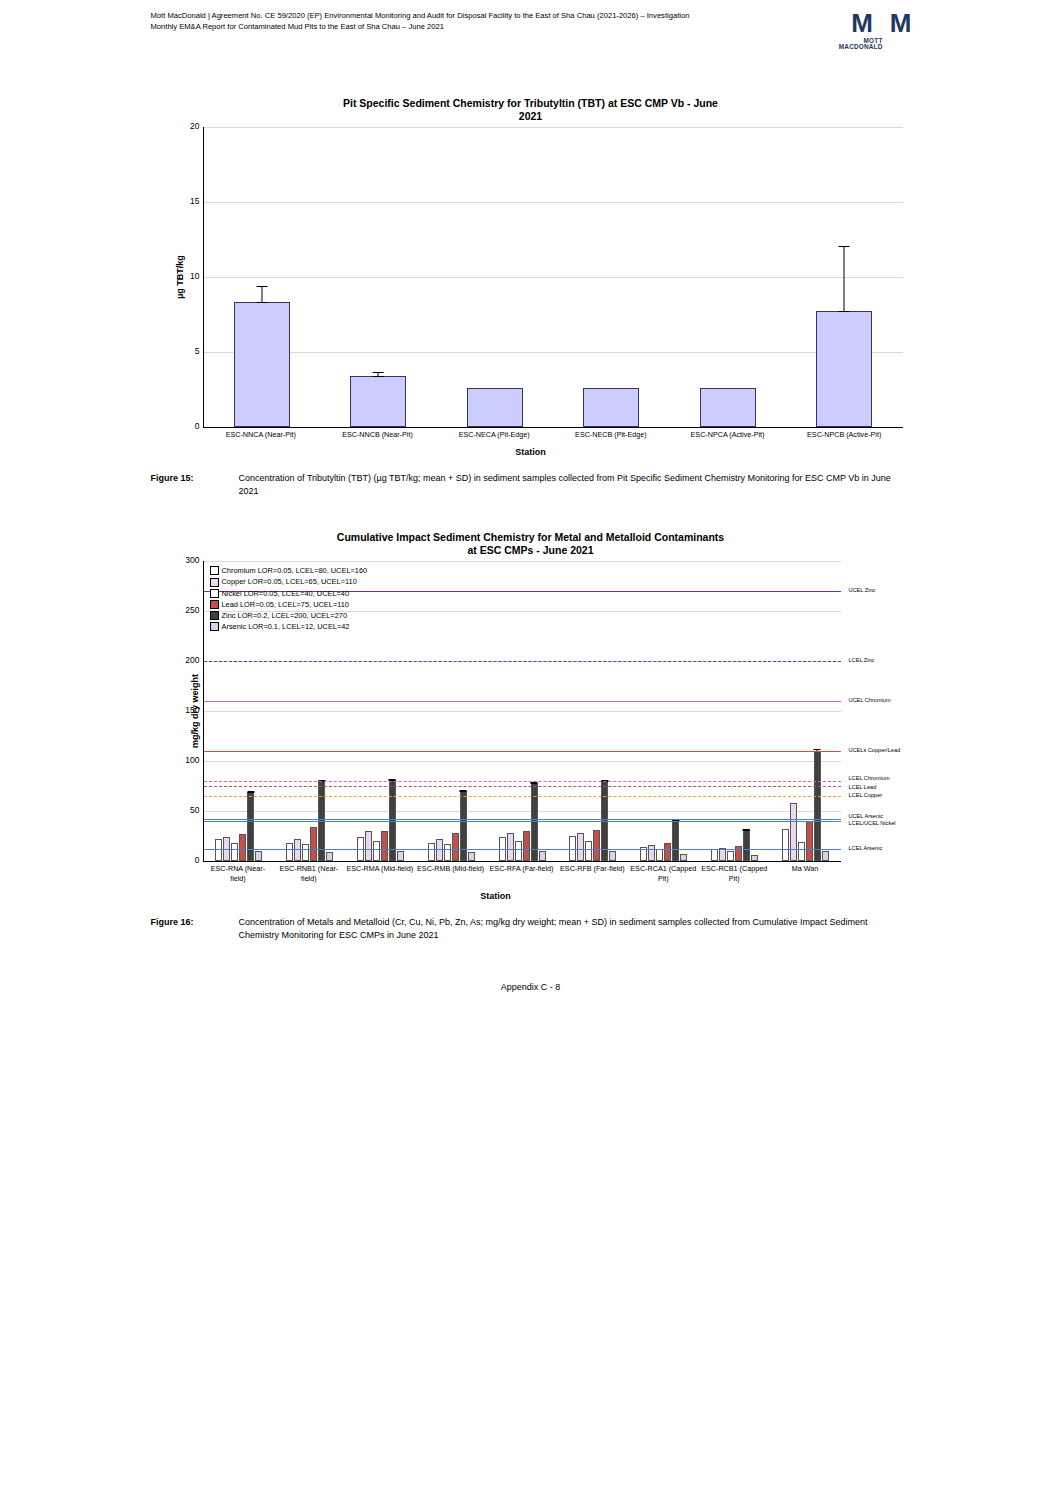Mott MacDonald | Agreement No. CE 59/2020 (EP) Environmental Monitoring and Audit for Disposal Facility to the East of Sha Chau (2021-2026) – Investigation
Monthly EM&A Report for Contaminated Mud Pits to the East of Sha Chau – June 2021
MM
MOTT MACDONALD
Pit Specific Sediment Chemistry for Tributyltin (TBT) at ESC CMP Vb - June
2021
µg TBT/kg
20 15 10 5 0
ESC-NNCA (Near-Pit)
ESC-NNCB (Near-Pit)
ESC-NECA (Pit-Edge)
ESC-NECB (Pit-Edge)
ESC-NPCA (Active-Pit)
ESC-NPCB (Active-Pit)
Station
Figure 15:
Concentration of Tributyltin (TBT) (µg TBT/kg; mean + SD) in sediment samples collected from Pit Specific Sediment Chemistry Monitoring for ESC CMP Vb in June 2021
Cumulative Impact Sediment Chemistry for Metal and Metalloid Contaminants
at ESC CMPs - June 2021
mg/kg dry weight
300 250 200 150 100 50 0
Chromium LOR=0.05, LCEL=80, UCEL=160
Copper LOR=0.05, LCEL=65, UCEL=110
Nickel LOR=0.05, LCEL=40, UCEL=40
Lead LOR=0.05, LCEL=75, UCEL=110
Zinc LOR=0.2, LCEL=200, UCEL=270
Arsenic LOR=0.1, LCEL=12, UCEL=42
UCEL Zinc LCEL Zinc UCEL Chromium UCELs Copper/Lead LCEL Chromium LCEL Lead LCEL Copper UCEL Arsenic LCEL/UCEL Nickel LCEL Arsenic
ESC-RNA (Near-field)
ESC-RNB1 (Near-field)
ESC-RMA (Mid-field)
ESC-RMB (Mid-field)
ESC-RFA (Far-field)
ESC-RFB (Far-field)
ESC-RCA1 (Capped Pit)
ESC-RCB1 (Capped Pit)
Ma Wan
Station
Figure 16:
Concentration of Metals and Metalloid (Cr, Cu, Ni, Pb, Zn, As; mg/kg dry weight; mean + SD) in sediment samples collected from Cumulative Impact Sediment Chemistry Monitoring for ESC CMPs in June 2021
Appendix C - 8